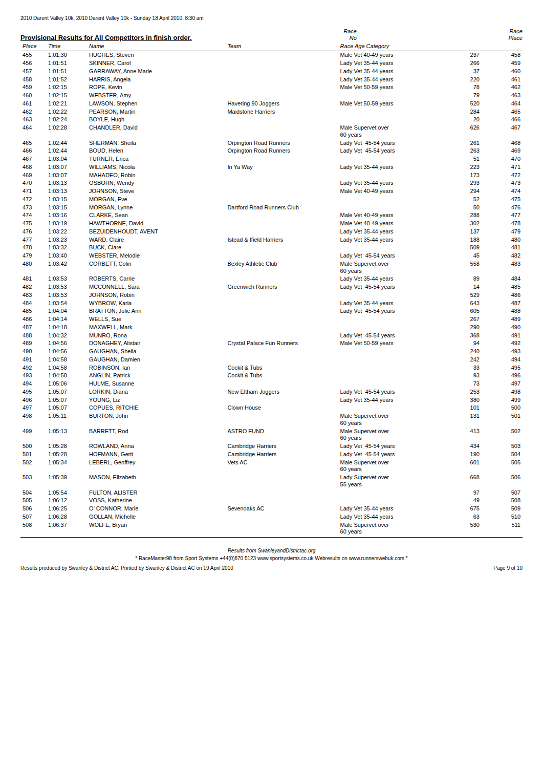2010 Darent Valley 10k, 2010 Darent Valley 10k - Sunday 18 April 2010. 8:30 am
Provisional Results for All Competitors in finish order.
Race
No
Race
Place
| Place | Time | Name | Team | Race Age Category | | |
| --- | --- | --- | --- | --- | --- | --- |
| 455 | 1:01:30 | HUGHES, Steven | | Male Vet 40-49 years | 237 | 458 |
| 456 | 1:01:51 | SKINNER, Carol | | Lady Vet 35-44 years | 266 | 459 |
| 457 | 1:01:51 | GARRAWAY, Anne Marie | | Lady Vet 35-44 years | 37 | 460 |
| 458 | 1:01:52 | HARRIS, Angela | | Lady Vet 35-44 years | 220 | 461 |
| 459 | 1:02:15 | ROPE, Kevin | | Male Vet 50-59 years | 78 | 462 |
| 460 | 1:02:15 | WEBSTER, Amy | | | 79 | 463 |
| 461 | 1:02:21 | LAWSON, Stephen | Havering 90 Joggers | Male Vet 50-59 years | 520 | 464 |
| 462 | 1:02:22 | PEARSON, Martin | Maidstone Harriers | | 284 | 465 |
| 463 | 1:02:24 | BOYLE, Hugh | | | 20 | 466 |
| 464 | 1:02:28 | CHANDLER, David | | Male Supervet over 60 years | 626 | 467 |
| 465 | 1:02:44 | SHERMAN, Sheila | Orpington Road Runners | Lady Vet 45-54 years | 261 | 468 |
| 466 | 1:02:44 | BOUD, Helen | Orpington Road Runners | Lady Vet 45-54 years | 263 | 469 |
| 467 | 1:03:04 | TURNER, Erica | | | 51 | 470 |
| 468 | 1:03:07 | WILLIAMS, Nicola | In Ya Way | Lady Vet 35-44 years | 223 | 471 |
| 469 | 1:03:07 | MAHADEO, Robin | | | 173 | 472 |
| 470 | 1:03:13 | OSBORN, Wendy | | Lady Vet 35-44 years | 293 | 473 |
| 471 | 1:03:13 | JOHNSON, Steve | | Male Vet 40-49 years | 294 | 474 |
| 472 | 1:03:15 | MORGAN, Eve | | | 52 | 475 |
| 473 | 1:03:15 | MORGAN, Lynne | Dartford Road Runners Club | | 50 | 476 |
| 474 | 1:03:16 | CLARKE, Sean | | Male Vet 40-49 years | 288 | 477 |
| 475 | 1:03:19 | HAWTHORNE, David | | Male Vet 40-49 years | 302 | 478 |
| 476 | 1:03:22 | BEZUIDENHOUDT, AVENT | | Lady Vet 35-44 years | 137 | 479 |
| 477 | 1:03:23 | WARD, Claire | Istead & Ifield Harriers | Lady Vet 35-44 years | 188 | 480 |
| 478 | 1:03:32 | BUCK, Clare | | | 509 | 481 |
| 479 | 1:03:40 | WEBSTER, Melodie | | Lady Vet 45-54 years | 45 | 482 |
| 480 | 1:03:42 | CORBETT, Colin | Bexley Athletic Club | Male Supervet over 60 years | 558 | 483 |
| 481 | 1:03:53 | ROBERTS, Carrie | | Lady Vet 35-44 years | 89 | 484 |
| 482 | 1:03:53 | MCCONNELL, Sara | Greenwich Runners | Lady Vet 45-54 years | 14 | 485 |
| 483 | 1:03:53 | JOHNSON, Robin | | | 529 | 486 |
| 484 | 1:03:54 | WYBROW, Karla | | Lady Vet 35-44 years | 643 | 487 |
| 485 | 1:04:04 | BRATTON, Julie Ann | | Lady Vet 45-54 years | 605 | 488 |
| 486 | 1:04:14 | WELLS, Sue | | | 267 | 489 |
| 487 | 1:04:18 | MAXWELL, Mark | | | 290 | 490 |
| 488 | 1:04:32 | MUNRO, Rona | | Lady Vet 45-54 years | 368 | 491 |
| 489 | 1:04:56 | DONAGHEY, Alistair | Crystal Palace Fun Runners | Male Vet 50-59 years | 94 | 492 |
| 490 | 1:04:56 | GAUGHAN, Sheila | | | 240 | 493 |
| 491 | 1:04:58 | GAUGHAN, Damien | | | 242 | 494 |
| 492 | 1:04:58 | ROBINSON, Ian | Cockit & Tubs | | 33 | 495 |
| 493 | 1:04:58 | ANGLIN, Patrick | Cockit & Tubs | | 93 | 496 |
| 494 | 1:05:06 | HULME, Susanne | | | 73 | 497 |
| 495 | 1:05:07 | LORKIN, Diana | New Eltham Joggers | Lady Vet 45-54 years | 253 | 498 |
| 496 | 1:05:07 | YOUNG, Liz | | Lady Vet 35-44 years | 380 | 499 |
| 497 | 1:05:07 | COPUES, RITCHIE | Clown House | | 101 | 500 |
| 498 | 1:05:11 | BURTON, John | | Male Supervet over 60 years | 131 | 501 |
| 499 | 1:05:13 | BARRETT, Rod | ASTRO FUND | Male Supervet over 60 years | 413 | 502 |
| 500 | 1:05:28 | ROWLAND, Anna | Cambridge Harriers | Lady Vet 45-54 years | 434 | 503 |
| 501 | 1:05:28 | HOFMANN, Gerti | Cambridge Harriers | Lady Vet 45-54 years | 190 | 504 |
| 502 | 1:05:34 | LEBERL, Geoffrey | Vets AC | Male Supervet over 60 years | 601 | 505 |
| 503 | 1:05:39 | MASON, Elizabeth | | Lady Supervet over 55 years | 668 | 506 |
| 504 | 1:05:54 | FULTON, ALISTER | | | 97 | 507 |
| 505 | 1:06:12 | VOSS, Katherine | | | 49 | 508 |
| 506 | 1:06:25 | O' CONNOR, Marie | Sevenoaks AC | Lady Vet 35-44 years | 675 | 509 |
| 507 | 1:06:28 | GOLLAN, Michelle | | Lady Vet 35-44 years | 63 | 510 |
| 508 | 1:06:37 | WOLFE, Bryan | | Male Supervet over 60 years | 530 | 511 |
Results from SwanleyandDistrictac.org
* RaceMaster98 from Sport Systems +44(0)870 5123 www.sportsystems.co.uk Webresults on www.runnerswebuk.com *
Results produced by Swanley & District AC. Printed by Swanley & District AC on 19 April 2010
Page 9 of 10